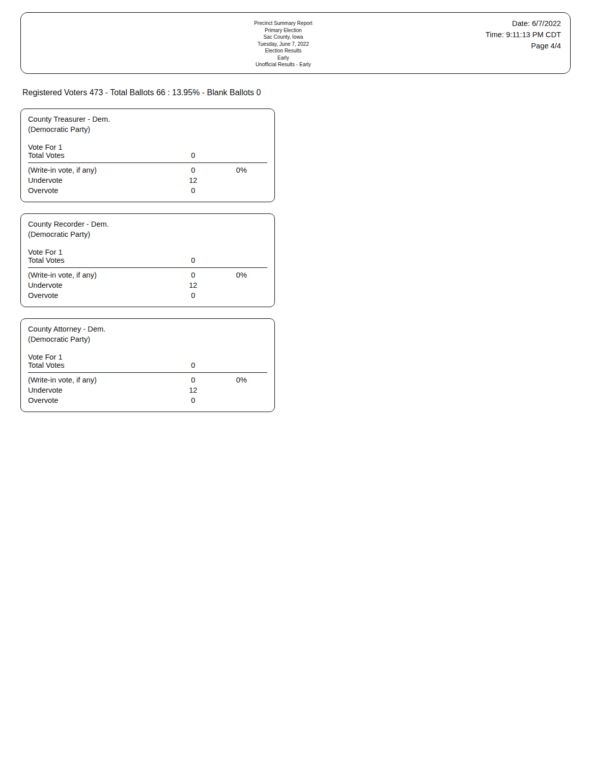Precinct Summary Report
Primary Election
Sac County, Iowa
Tuesday, June 7, 2022
Election Results
Early
Unofficial Results - Early
Date: 6/7/2022
Time: 9:11:13 PM CDT
Page 4/4
Registered Voters 473 - Total Ballots 66 : 13.95% - Blank Ballots 0
County Treasurer - Dem.
(Democratic Party)
| Vote For 1 Total Votes | 0 | |
| (Write-in vote, if any) | 0 | 0% |
| Undervote | 12 | |
| Overvote | 0 | |
County Recorder - Dem.
(Democratic Party)
| Vote For 1 Total Votes | 0 | |
| (Write-in vote, if any) | 0 | 0% |
| Undervote | 12 | |
| Overvote | 0 | |
County Attorney - Dem.
(Democratic Party)
| Vote For 1 Total Votes | 0 | |
| (Write-in vote, if any) | 0 | 0% |
| Undervote | 12 | |
| Overvote | 0 | |